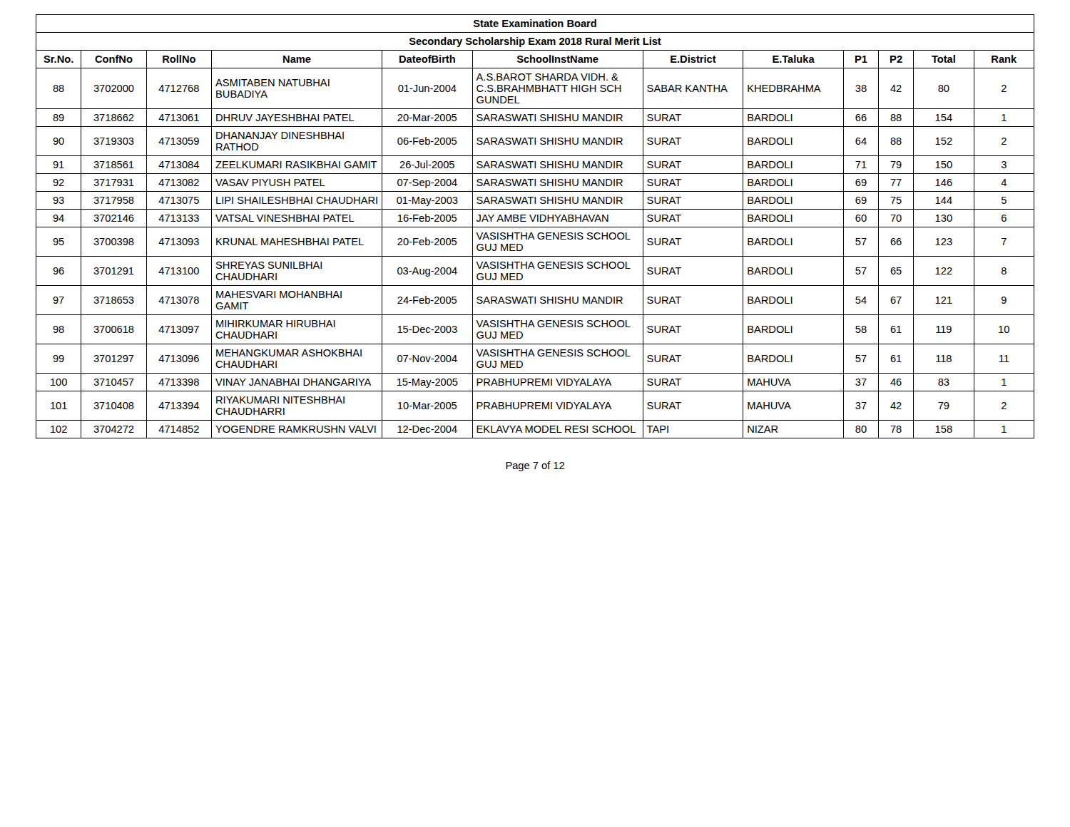| State Examination Board |
| Secondary Scholarship Exam 2018 Rural Merit List |
| Sr.No. | ConfNo | RollNo | Name | DateofBirth | SchoolInstName | E.District | E.Taluka | P1 | P2 | Total | Rank |
| 88 | 3702000 | 4712768 | ASMITABEN NATUBHAI BUBADIYA | 01-Jun-2004 | A.S.BAROT SHARDA VIDH. & C.S.BRAHMBHATT HIGH SCH GUNDEL | SABAR KANTHA | KHEDBRAHMA | 38 | 42 | 80 | 2 |
| 89 | 3718662 | 4713061 | DHRUV JAYESHBHAI PATEL | 20-Mar-2005 | SARASWATI SHISHU MANDIR | SURAT | BARDOLI | 66 | 88 | 154 | 1 |
| 90 | 3719303 | 4713059 | DHANANJAY DINESHBHAI RATHOD | 06-Feb-2005 | SARASWATI SHISHU MANDIR | SURAT | BARDOLI | 64 | 88 | 152 | 2 |
| 91 | 3718561 | 4713084 | ZEELKUMARI RASIKBHAI GAMIT | 26-Jul-2005 | SARASWATI SHISHU MANDIR | SURAT | BARDOLI | 71 | 79 | 150 | 3 |
| 92 | 3717931 | 4713082 | VASAV PIYUSH PATEL | 07-Sep-2004 | SARASWATI SHISHU MANDIR | SURAT | BARDOLI | 69 | 77 | 146 | 4 |
| 93 | 3717958 | 4713075 | LIPI SHAILESHBHAI CHAUDHARI | 01-May-2003 | SARASWATI SHISHU MANDIR | SURAT | BARDOLI | 69 | 75 | 144 | 5 |
| 94 | 3702146 | 4713133 | VATSAL VINESHBHAI PATEL | 16-Feb-2005 | JAY AMBE VIDHYABHAVAN | SURAT | BARDOLI | 60 | 70 | 130 | 6 |
| 95 | 3700398 | 4713093 | KRUNAL MAHESHBHAI PATEL | 20-Feb-2005 | VASISHTHA GENESIS SCHOOL GUJ MED | SURAT | BARDOLI | 57 | 66 | 123 | 7 |
| 96 | 3701291 | 4713100 | SHREYAS SUNILBHAI CHAUDHARI | 03-Aug-2004 | VASISHTHA GENESIS SCHOOL GUJ MED | SURAT | BARDOLI | 57 | 65 | 122 | 8 |
| 97 | 3718653 | 4713078 | MAHESVARI MOHANBHAI GAMIT | 24-Feb-2005 | SARASWATI SHISHU MANDIR | SURAT | BARDOLI | 54 | 67 | 121 | 9 |
| 98 | 3700618 | 4713097 | MIHIRKUMAR HIRUBHAI CHAUDHARI | 15-Dec-2003 | VASISHTHA GENESIS SCHOOL GUJ MED | SURAT | BARDOLI | 58 | 61 | 119 | 10 |
| 99 | 3701297 | 4713096 | MEHANGKUMAR ASHOKBHAI CHAUDHARI | 07-Nov-2004 | VASISHTHA GENESIS SCHOOL GUJ MED | SURAT | BARDOLI | 57 | 61 | 118 | 11 |
| 100 | 3710457 | 4713398 | VINAY JANABHAI DHANGARIYA | 15-May-2005 | PRABHUPREMI VIDYALAYA | SURAT | MAHUVA | 37 | 46 | 83 | 1 |
| 101 | 3710408 | 4713394 | RIYAKUMARI NITESHBHAI CHAUDHARRI | 10-Mar-2005 | PRABHUPREMI VIDYALAYA | SURAT | MAHUVA | 37 | 42 | 79 | 2 |
| 102 | 3704272 | 4714852 | YOGENDRE RAMKRUSHN VALVI | 12-Dec-2004 | EKLAVYA MODEL RESI SCHOOL | TAPI | NIZAR | 80 | 78 | 158 | 1 |
Page 7 of 12